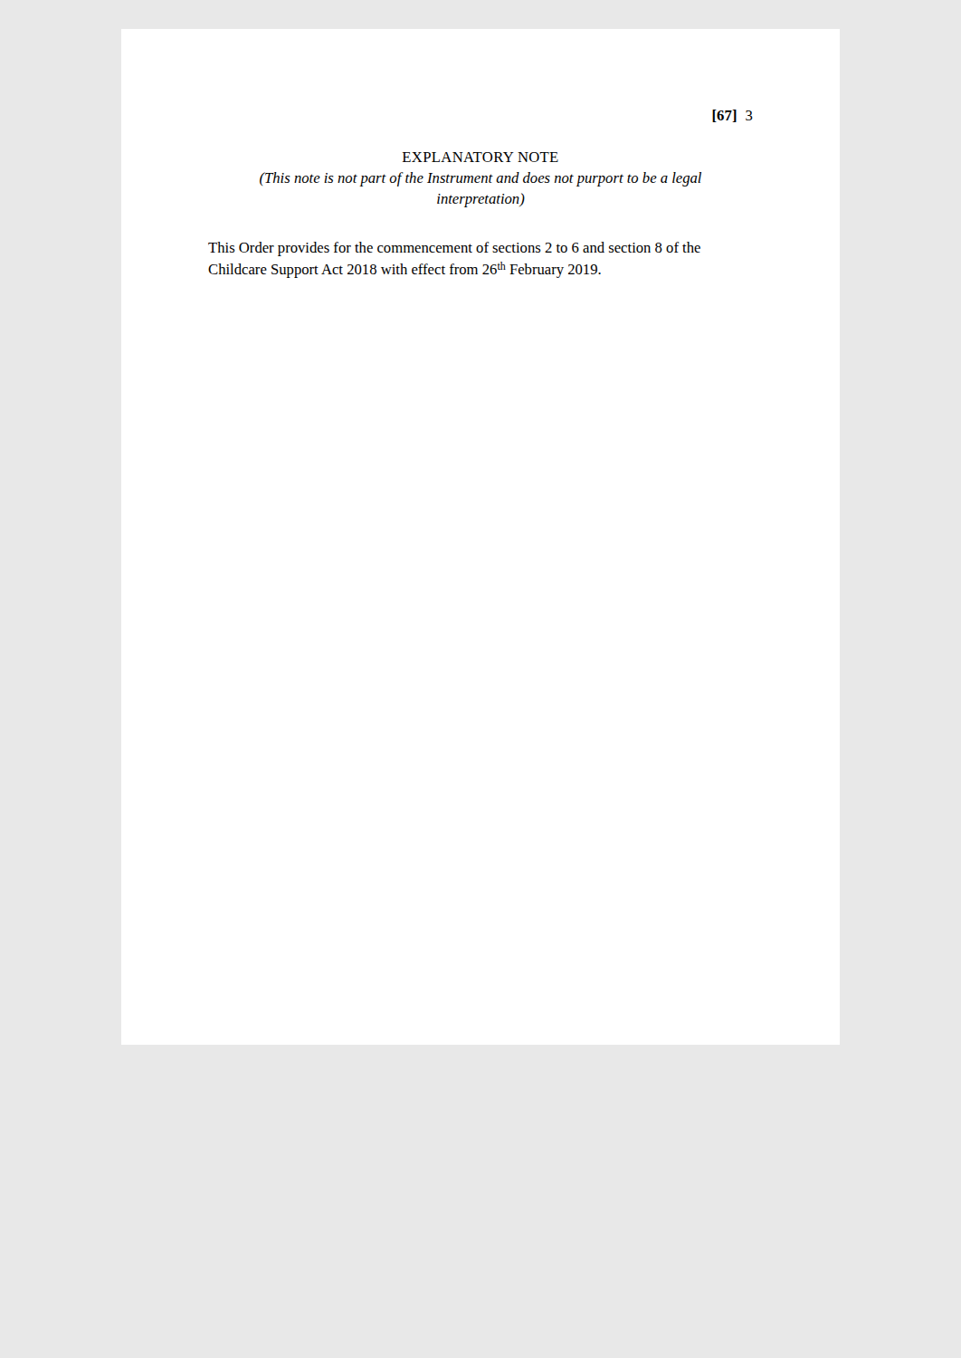[67] 3
EXPLANATORY NOTE
(This note is not part of the Instrument and does not purport to be a legal interpretation)
This Order provides for the commencement of sections 2 to 6 and section 8 of the Childcare Support Act 2018 with effect from 26th February 2019.